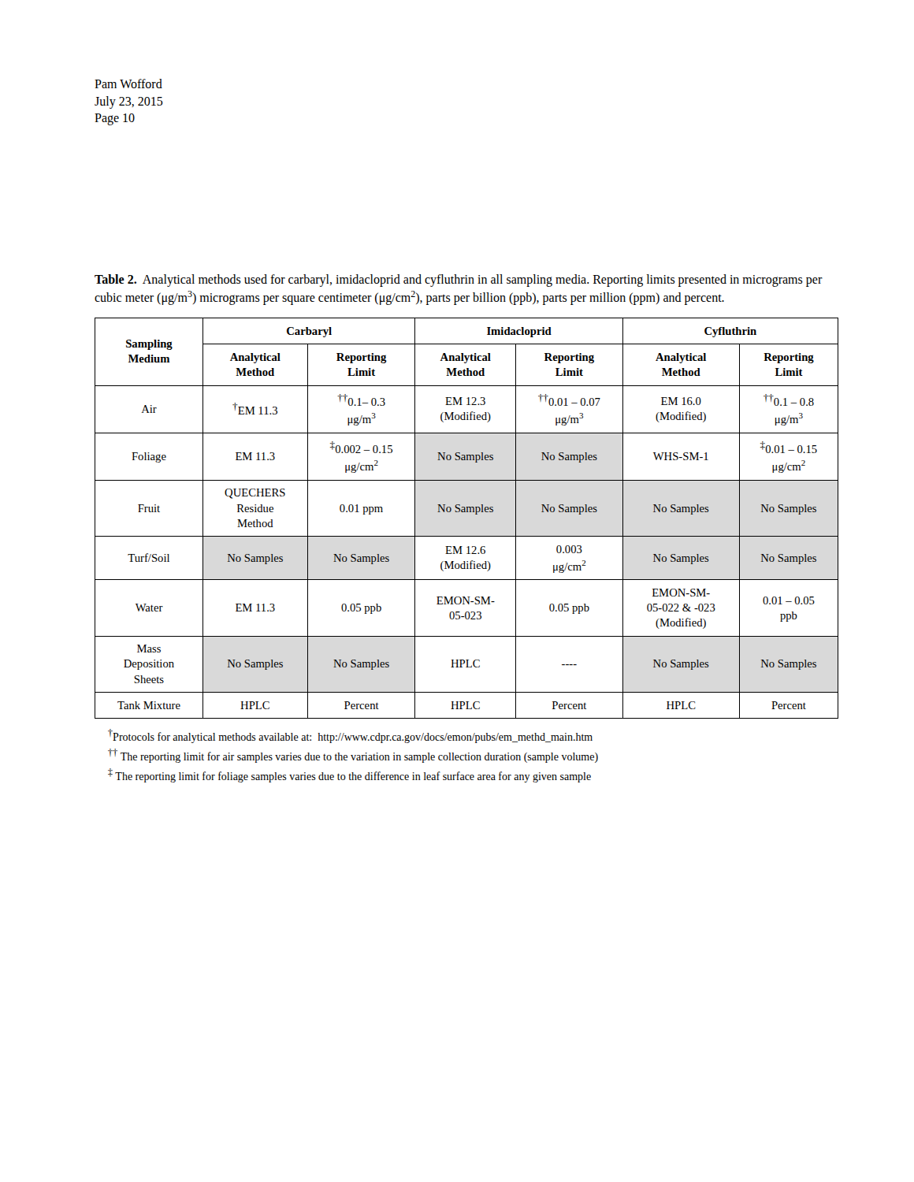Pam Wofford
July 23, 2015
Page 10
Table 2. Analytical methods used for carbaryl, imidacloprid and cyfluthrin in all sampling media. Reporting limits presented in micrograms per cubic meter (μg/m3) micrograms per square centimeter (μg/cm2), parts per billion (ppb), parts per million (ppm) and percent.
| Sampling Medium | Carbaryl | Imidacloprid | Cyfluthrin |
| --- | --- | --- | --- |
| Analytical Method | Reporting Limit | Analytical Method | Reporting Limit | Analytical Method | Reporting Limit |
| Air | † EM 11.3 | †† 0.1– 0.3 μg/m 3 | EM 12.3 (Modified) | †† 0.01 – 0.07 μg/m 3 | EM 16.0 (Modified) | †† 0.1 – 0.8 μg/m 3 |
| Foliage | EM 11.3 | ‡ 0.002 – 0.15 μg/cm 2 | No Samples | No Samples | WHS-SM-1 | ‡ 0.01 – 0.15 μg/cm 2 |
| Fruit | QUECHERS Residue Method | 0.01 ppm | No Samples | No Samples | No Samples | No Samples |
| Turf/Soil | No Samples | No Samples | EM 12.6 (Modified) | 0.003 μg/cm 2 | No Samples | No Samples |
| Water | EM 11.3 | 0.05 ppb | EMON-SM- 05-023 | 0.05 ppb | EMON-SM- 05-022 & -023 (Modified) | 0.01 – 0.05 ppb |
| Mass Deposition Sheets | No Samples | No Samples | HPLC | ---- | No Samples | No Samples |
| Tank Mixture | HPLC | Percent | HPLC | Percent | HPLC | Percent |
†Protocols for analytical methods available at: http://www.cdpr.ca.gov/docs/emon/pubs/em_methd_main.htm
†† The reporting limit for air samples varies due to the variation in sample collection duration (sample volume)
‡ The reporting limit for foliage samples varies due to the difference in leaf surface area for any given sample